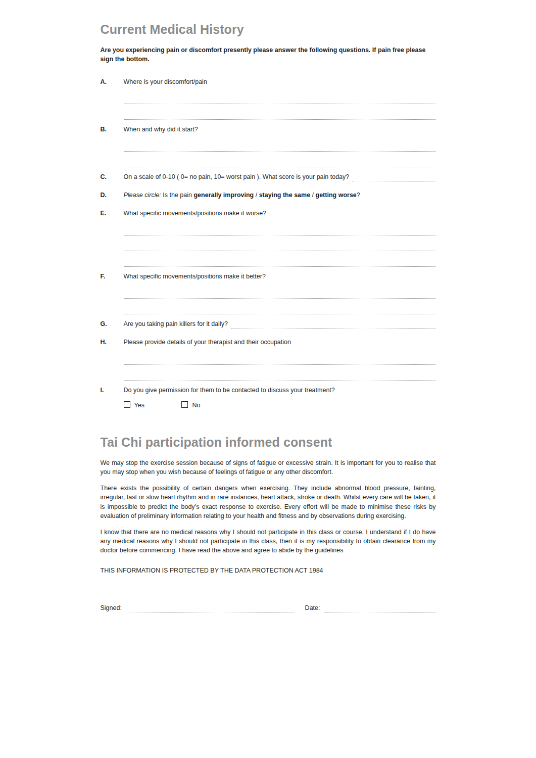Current Medical History
Are you experiencing pain or discomfort presently please answer the following questions. If pain free please sign the bottom.
| A. | Where is your discomfort/pain |
| B. | When and why did it start? |
| C. | On a scale of 0-10 ( 0= no pain, 10= worst pain ). What score is your pain today? |
| D. | Please circle: Is the pain generally improving / staying the same / getting worse ? |
| E. | What specific movements/positions make it worse? |
| F. | What specific movements/positions make it better? |
| G. | Are you taking pain killers for it daily? |
| H. | Please provide details of your therapist and their occupation |
| I. | Do you give permission for them to be contacted to discuss your treatment? Yes No |
Tai Chi participation informed consent
We may stop the exercise session because of signs of fatigue or excessive strain. It is important for you to realise that you may stop when you wish because of feelings of fatigue or any other discomfort.
There exists the possibility of certain dangers when exercising. They include abnormal blood pressure, fainting, irregular, fast or slow heart rhythm and in rare instances, heart attack, stroke or death. Whilst every care will be taken, it is impossible to predict the body’s exact response to exercise. Every effort will be made to minimise these risks by evaluation of preliminary information relating to your health and fitness and by observations during exercising.
I know that there are no medical reasons why I should not participate in this class or course. I understand if I do have any medical reasons why I should not participate in this class, then it is my responsibility to obtain clearance from my doctor before commencing. I have read the above and agree to abide by the guidelines
THIS INFORMATION IS PROTECTED BY THE DATA PROTECTION ACT 1984
Signed:
Date: